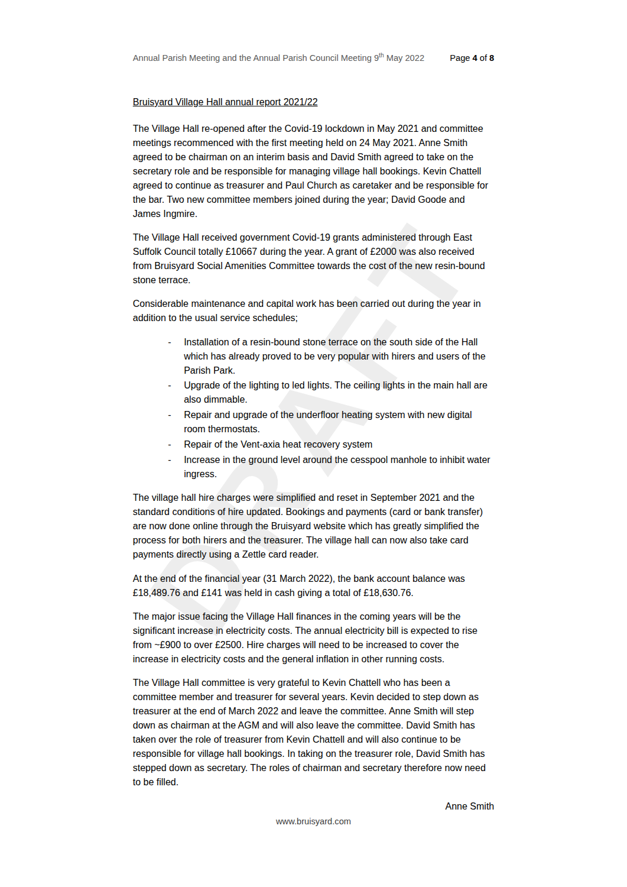DRAFT
Annual Parish Meeting and the Annual Parish Council Meeting 9th May 2022
Page 4 of 8
Bruisyard Village Hall annual report 2021/22
The Village Hall re-opened after the Covid-19 lockdown in May 2021 and committee meetings recommenced with the first meeting held on 24 May 2021. Anne Smith agreed to be chairman on an interim basis and David Smith agreed to take on the secretary role and be responsible for managing village hall bookings. Kevin Chattell agreed to continue as treasurer and Paul Church as caretaker and be responsible for the bar. Two new committee members joined during the year; David Goode and James Ingmire.
The Village Hall received government Covid-19 grants administered through East Suffolk Council totally £10667 during the year. A grant of £2000 was also received from Bruisyard Social Amenities Committee towards the cost of the new resin-bound stone terrace.
Considerable maintenance and capital work has been carried out during the year in addition to the usual service schedules;
Installation of a resin-bound stone terrace on the south side of the Hall which has already proved to be very popular with hirers and users of the Parish Park.
Upgrade of the lighting to led lights. The ceiling lights in the main hall are also dimmable.
Repair and upgrade of the underfloor heating system with new digital room thermostats.
Repair of the Vent-axia heat recovery system
Increase in the ground level around the cesspool manhole to inhibit water ingress.
The village hall hire charges were simplified and reset in September 2021 and the standard conditions of hire updated. Bookings and payments (card or bank transfer) are now done online through the Bruisyard website which has greatly simplified the process for both hirers and the treasurer. The village hall can now also take card payments directly using a Zettle card reader.
At the end of the financial year (31 March 2022), the bank account balance was £18,489.76 and £141 was held in cash giving a total of £18,630.76.
The major issue facing the Village Hall finances in the coming years will be the significant increase in electricity costs. The annual electricity bill is expected to rise from ~£900 to over £2500. Hire charges will need to be increased to cover the increase in electricity costs and the general inflation in other running costs.
The Village Hall committee is very grateful to Kevin Chattell who has been a committee member and treasurer for several years. Kevin decided to step down as treasurer at the end of March 2022 and leave the committee. Anne Smith will step down as chairman at the AGM and will also leave the committee. David Smith has taken over the role of treasurer from Kevin Chattell and will also continue to be responsible for village hall bookings. In taking on the treasurer role, David Smith has stepped down as secretary. The roles of chairman and secretary therefore now need to be filled.
Anne Smith
www.bruisyard.com